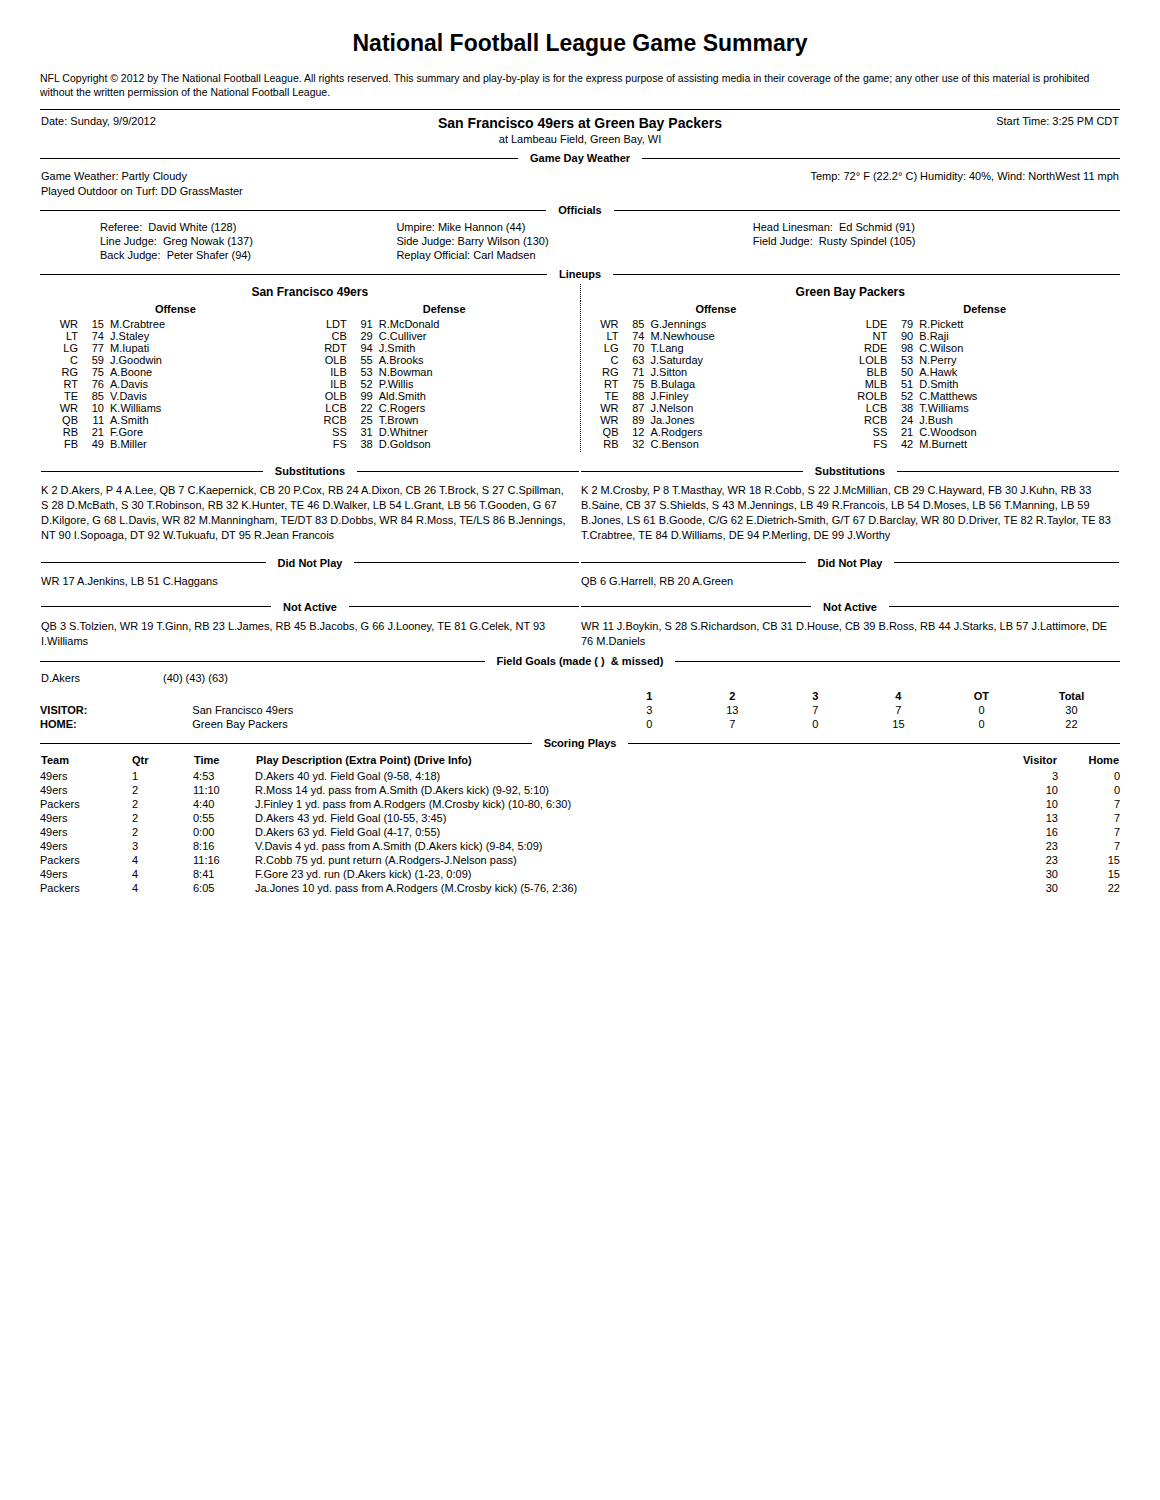National Football League Game Summary
NFL Copyright © 2012 by The National Football League. All rights reserved. This summary and play-by-play is for the express purpose of assisting media in their coverage of the game; any other use of this material is prohibited without the written permission of the National Football League.
| Date: Sunday, 9/9/2012 | San Francisco 49ers at Green Bay Packers | Start Time: 3:25 PM CDT |
| | at Lambeau Field, Green Bay, WI | |
Game Day Weather
| Game Weather: Partly Cloudy | Temp: 72° F (22.2° C) Humidity: 40%, Wind: NorthWest 11 mph |
| Played Outdoor on Turf: DD GrassMaster | |
Officials
| Referee: David White (128) | Umpire: Mike Hannon (44) | Head Linesman: Ed Schmid (91) |
| Line Judge: Greg Nowak (137) | Side Judge: Barry Wilson (130) | Field Judge: Rusty Spindel (105) |
| Back Judge: Peter Shafer (94) | Replay Official: Carl Madsen | |
Lineups
| San Francisco 49ers | Green Bay Packers |
| / Offense / Defense / / / WR / 15 / M.Crabtree / / LT / 74 / J.Staley / / LG / 77 / M.Iupati / / C / 59 / J.Goodwin / / RG / 75 / A.Boone / / RT / 76 / A.Davis / / TE / 85 / V.Davis / / WR / 10 / K.Williams / / QB / 11 / A.Smith / / RB / 21 / F.Gore / / FB / 49 / B.Miller / / / LDT / 91 / R.McDonald / / CB / 29 / C.Culliver / / RDT / 94 / J.Smith / / OLB / 55 / A.Brooks / / ILB / 53 / N.Bowman / / ILB / 52 / P.Willis / / OLB / 99 / Ald.Smith / / LCB / 22 / C.Rogers / / RCB / 25 / T.Brown / / SS / 31 / D.Whitner / / FS / 38 / D.Goldson / / | / Offense / Defense / / / WR / 85 / G.Jennings / / LT / 74 / M.Newhouse / / LG / 70 / T.Lang / / C / 63 / J.Saturday / / RG / 71 / J.Sitton / / RT / 75 / B.Bulaga / / TE / 88 / J.Finley / / WR / 87 / J.Nelson / / WR / 89 / Ja.Jones / / QB / 12 / A.Rodgers / / RB / 32 / C.Benson / / / LDE / 79 / R.Pickett / / NT / 90 / B.Raji / / RDE / 98 / C.Wilson / / LOLB / 53 / N.Perry / / BLB / 50 / A.Hawk / / MLB / 51 / D.Smith / / ROLB / 52 / C.Matthews / / LCB / 38 / T.Williams / / RCB / 24 / J.Bush / / SS / 21 / C.Woodson / / FS / 42 / M.Burnett / / |
| Substitutions | Substitutions |
| K 2 D.Akers, P 4 A.Lee, QB 7 C.Kaepernick, CB 20 P.Cox, RB 24 A.Dixon, CB 26 T.Brock, S 27 C.Spillman, S 28 D.McBath, S 30 T.Robinson, RB 32 K.Hunter, TE 46 D.Walker, LB 54 L.Grant, LB 56 T.Gooden, G 67 D.Kilgore, G 68 L.Davis, WR 82 M.Manningham, TE/DT 83 D.Dobbs, WR 84 R.Moss, TE/LS 86 B.Jennings, NT 90 I.Sopoaga, DT 92 W.Tukuafu, DT 95 R.Jean Francois | K 2 M.Crosby, P 8 T.Masthay, WR 18 R.Cobb, S 22 J.McMillian, CB 29 C.Hayward, FB 30 J.Kuhn, RB 33 B.Saine, CB 37 S.Shields, S 43 M.Jennings, LB 49 R.Francois, LB 54 D.Moses, LB 56 T.Manning, LB 59 B.Jones, LS 61 B.Goode, C/G 62 E.Dietrich-Smith, G/T 67 D.Barclay, WR 80 D.Driver, TE 82 R.Taylor, TE 83 T.Crabtree, TE 84 D.Williams, DE 94 P.Merling, DE 99 J.Worthy |
| Did Not Play | Did Not Play |
| WR 17 A.Jenkins, LB 51 C.Haggans | QB 6 G.Harrell, RB 20 A.Green |
| Not Active | Not Active |
| QB 3 S.Tolzien, WR 19 T.Ginn, RB 23 L.James, RB 45 B.Jacobs, G 66 J.Looney, TE 81 G.Celek, NT 93 I.Williams | WR 11 J.Boykin, S 28 S.Richardson, CB 31 D.House, CB 39 B.Ross, RB 44 J.Starks, LB 57 J.Lattimore, DE 76 M.Daniels |
Field Goals (made ( ) & missed)
| D.Akers | (40) (43) (63) |
| | | 1 | 2 | 3 | 4 | OT | Total |
| --- | --- | --- | --- | --- | --- | --- | --- |
| VISITOR: | San Francisco 49ers | 3 | 13 | 7 | 7 | 0 | 30 |
| HOME: | Green Bay Packers | 0 | 7 | 0 | 15 | 0 | 22 |
Scoring Plays
| Team | Qtr | Time | Play Description (Extra Point) (Drive Info) | Visitor | Home |
| --- | --- | --- | --- | --- | --- |
| 49ers | 1 | 4:53 | D.Akers 40 yd. Field Goal (9-58, 4:18) | 3 | 0 |
| 49ers | 2 | 11:10 | R.Moss 14 yd. pass from A.Smith (D.Akers kick) (9-92, 5:10) | 10 | 0 |
| Packers | 2 | 4:40 | J.Finley 1 yd. pass from A.Rodgers (M.Crosby kick) (10-80, 6:30) | 10 | 7 |
| 49ers | 2 | 0:55 | D.Akers 43 yd. Field Goal (10-55, 3:45) | 13 | 7 |
| 49ers | 2 | 0:00 | D.Akers 63 yd. Field Goal (4-17, 0:55) | 16 | 7 |
| 49ers | 3 | 8:16 | V.Davis 4 yd. pass from A.Smith (D.Akers kick) (9-84, 5:09) | 23 | 7 |
| Packers | 4 | 11:16 | R.Cobb 75 yd. punt return (A.Rodgers-J.Nelson pass) | 23 | 15 |
| 49ers | 4 | 8:41 | F.Gore 23 yd. run (D.Akers kick) (1-23, 0:09) | 30 | 15 |
| Packers | 4 | 6:05 | Ja.Jones 10 yd. pass from A.Rodgers (M.Crosby kick) (5-76, 2:36) | 30 | 22 |